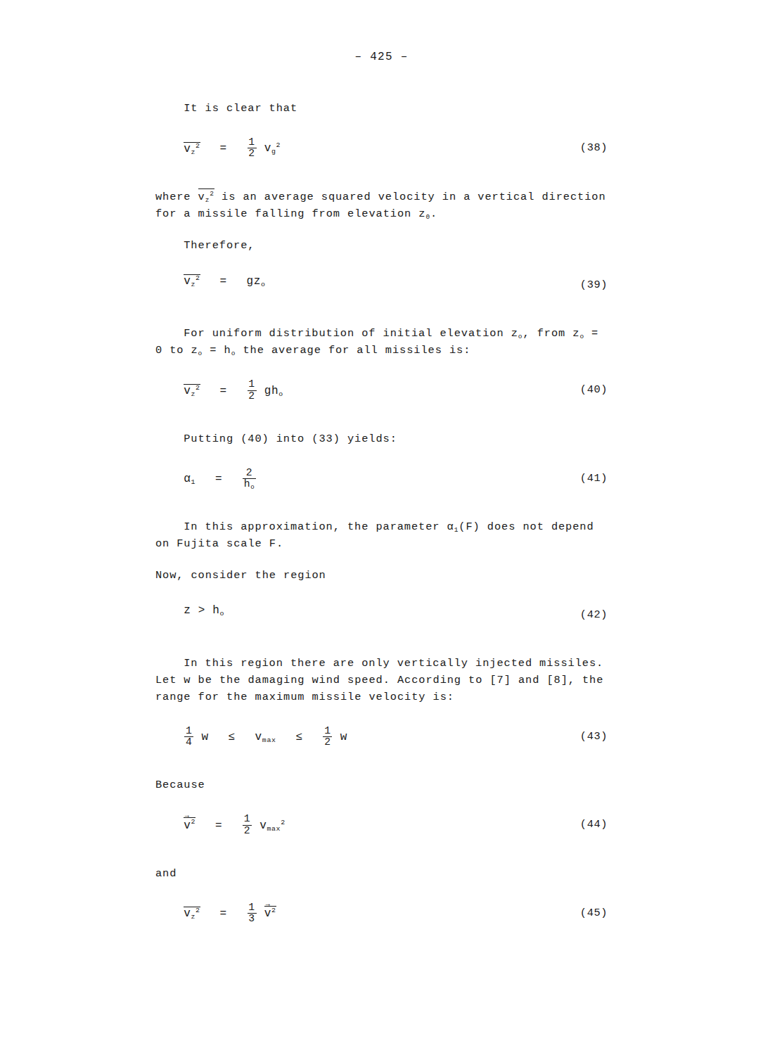– 425 –
It is clear that
vz2 = 12 vg2
(38)
where vz2 is an average squared velocity in a vertical direction for a missile falling from elevation z0.
Therefore,
vz2 = gzo
(39)
For uniform distribution of initial elevation zo, from zo = 0 to zo = ho the average for all missiles is:
vz2 = 12 gho
(40)
Putting (40) into (33) yields:
α1 = 2 ho
(41)
In this approximation, the parameter α1(F) does not depend on Fujita scale F.
Now, consider the region
z > ho
(42)
In this region there are only vertically injected missiles. Let w be the damaging wind speed. According to [7] and [8], the range for the maximum missile velocity is:
14 w ≤ vmax ≤ 12 w
(43)
Because
v2 = 12 vmax2
(44)
and
vz2 = 13 v2
(45)